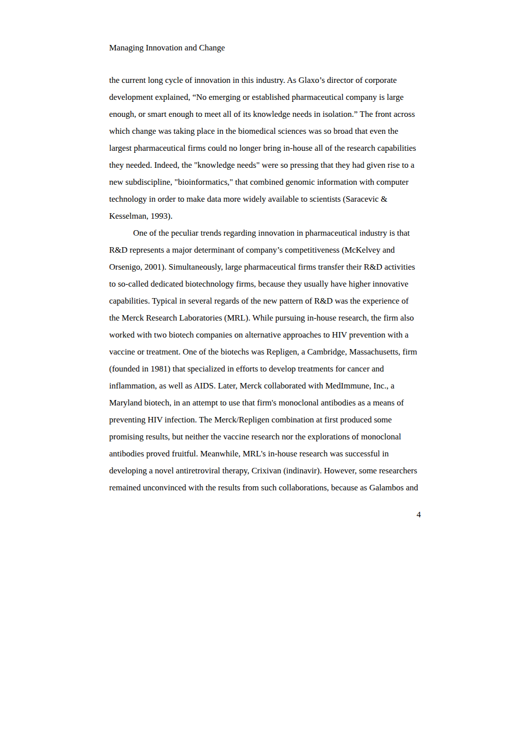Managing Innovation and Change
the current long cycle of innovation in this industry. As Glaxo’s director of corporate development explained, “No emerging or established pharmaceutical company is large enough, or smart enough to meet all of its knowledge needs in isolation.” The front across which change was taking place in the biomedical sciences was so broad that even the largest pharmaceutical firms could no longer bring in-house all of the research capabilities they needed. Indeed, the "knowledge needs" were so pressing that they had given rise to a new subdiscipline, "bioinformatics," that combined genomic information with computer technology in order to make data more widely available to scientists (Saracevic & Kesselman, 1993).
One of the peculiar trends regarding innovation in pharmaceutical industry is that R&D represents a major determinant of company’s competitiveness (McKelvey and Orsenigo, 2001). Simultaneously, large pharmaceutical firms transfer their R&D activities to so-called dedicated biotechnology firms, because they usually have higher innovative capabilities. Typical in several regards of the new pattern of R&D was the experience of the Merck Research Laboratories (MRL). While pursuing in-house research, the firm also worked with two biotech companies on alternative approaches to HIV prevention with a vaccine or treatment. One of the biotechs was Repligen, a Cambridge, Massachusetts, firm (founded in 1981) that specialized in efforts to develop treatments for cancer and inflammation, as well as AIDS. Later, Merck collaborated with MedImmune, Inc., a Maryland biotech, in an attempt to use that firm's monoclonal antibodies as a means of preventing HIV infection. The Merck/Repligen combination at first produced some promising results, but neither the vaccine research nor the explorations of monoclonal antibodies proved fruitful. Meanwhile, MRL's in-house research was successful in developing a novel antiretroviral therapy, Crixivan (indinavir). However, some researchers remained unconvinced with the results from such collaborations, because as Galambos and
4